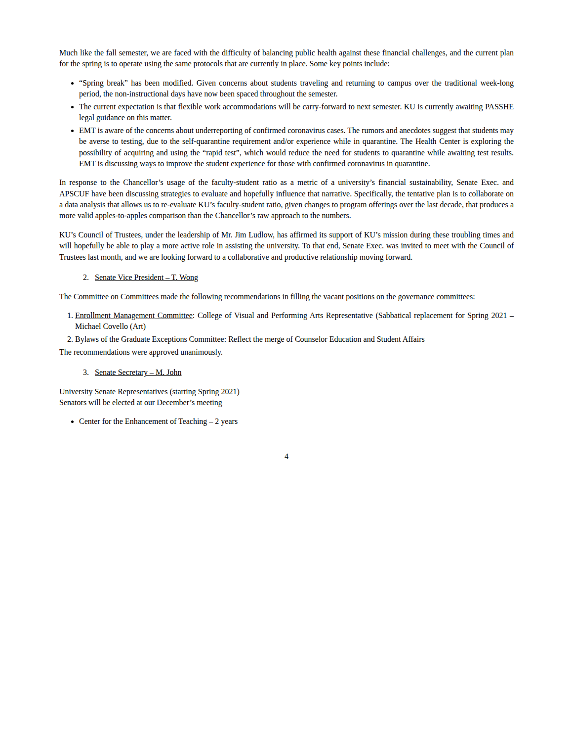Much like the fall semester, we are faced with the difficulty of balancing public health against these financial challenges, and the current plan for the spring is to operate using the same protocols that are currently in place. Some key points include:
“Spring break” has been modified. Given concerns about students traveling and returning to campus over the traditional week-long period, the non-instructional days have now been spaced throughout the semester.
The current expectation is that flexible work accommodations will be carry-forward to next semester. KU is currently awaiting PASSHE legal guidance on this matter.
EMT is aware of the concerns about underreporting of confirmed coronavirus cases. The rumors and anecdotes suggest that students may be averse to testing, due to the self-quarantine requirement and/or experience while in quarantine. The Health Center is exploring the possibility of acquiring and using the “rapid test”, which would reduce the need for students to quarantine while awaiting test results. EMT is discussing ways to improve the student experience for those with confirmed coronavirus in quarantine.
In response to the Chancellor’s usage of the faculty-student ratio as a metric of a university’s financial sustainability, Senate Exec. and APSCUF have been discussing strategies to evaluate and hopefully influence that narrative. Specifically, the tentative plan is to collaborate on a data analysis that allows us to re-evaluate KU’s faculty-student ratio, given changes to program offerings over the last decade, that produces a more valid apples-to-apples comparison than the Chancellor’s raw approach to the numbers.
KU’s Council of Trustees, under the leadership of Mr. Jim Ludlow, has affirmed its support of KU’s mission during these troubling times and will hopefully be able to play a more active role in assisting the university. To that end, Senate Exec. was invited to meet with the Council of Trustees last month, and we are looking forward to a collaborative and productive relationship moving forward.
2. Senate Vice President – T. Wong
The Committee on Committees made the following recommendations in filling the vacant positions on the governance committees:
Enrollment Management Committee: College of Visual and Performing Arts Representative (Sabbatical replacement for Spring 2021 – Michael Covello (Art)
Bylaws of the Graduate Exceptions Committee: Reflect the merge of Counselor Education and Student Affairs
The recommendations were approved unanimously.
3. Senate Secretary – M. John
University Senate Representatives (starting Spring 2021)
Senators will be elected at our December’s meeting
Center for the Enhancement of Teaching – 2 years
4